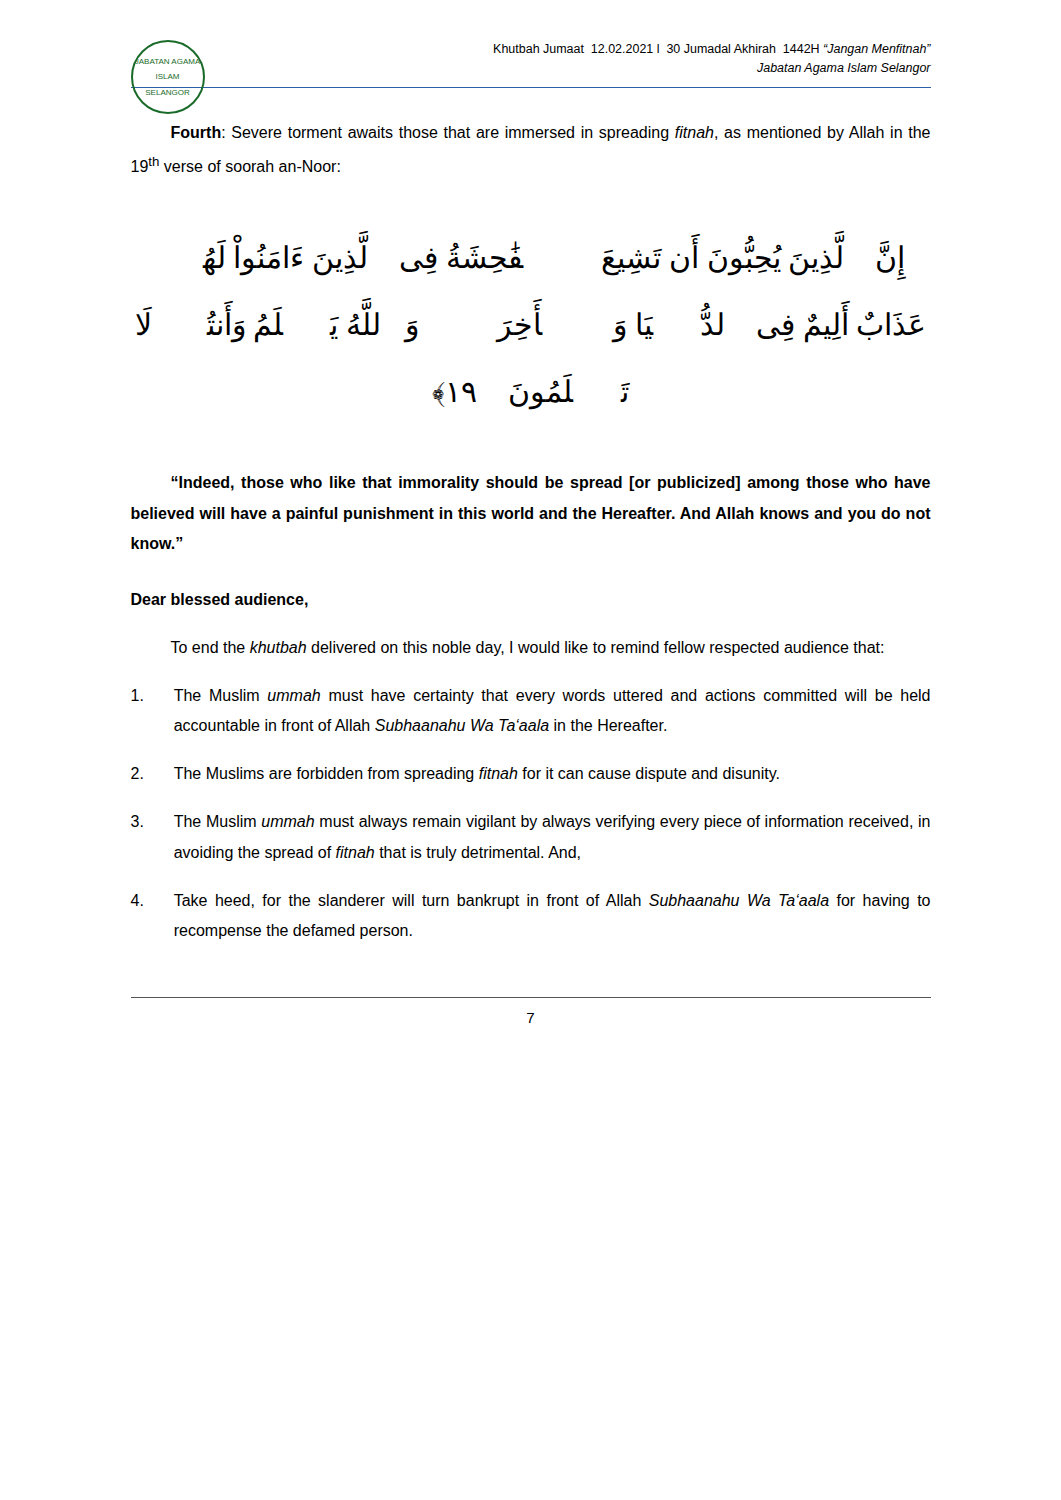JABATAN AGAMA ISLAM SELANGOR
Khutbah Jumaat 12.02.2021 l 30 Jumadal Akhirah 1442H “Jangan Menfitnah”
Jabatan Agama Islam Selangor
Fourth: Severe torment awaits those that are immersed in spreading fitnah, as mentioned by Allah in the 19th verse of soorah an-Noor:
إِنَّ ٱلَّذِينَ يُحِبُّونَ أَن تَشِيعَ ٱلۡفَٰحِشَةُ فِى ٱلَّذِينَ ءَامَنُواْ لَهُمۡ عَذَابٌ أَلِيمٌ فِى ٱلدُّنۡيَا وَٱلۡأَخِرَةِۚ وَٱللَّهُ يَعۡلَمُ وَأَنتُمۡ لَا تَعۡلَمُونَ ﴿١٩﴾
“Indeed, those who like that immorality should be spread [or publicized] among those who have believed will have a painful punishment in this world and the Hereafter. And Allah knows and you do not know.”
Dear blessed audience,
To end the khutbah delivered on this noble day, I would like to remind fellow respected audience that:
1.
The Muslim ummah must have certainty that every words uttered and actions committed will be held accountable in front of Allah Subhaanahu Wa Ta‘aala in the Hereafter.
2.
The Muslims are forbidden from spreading fitnah for it can cause dispute and disunity.
3.
The Muslim ummah must always remain vigilant by always verifying every piece of information received, in avoiding the spread of fitnah that is truly detrimental. And,
4.
Take heed, for the slanderer will turn bankrupt in front of Allah Subhaanahu Wa Ta‘aala for having to recompense the defamed person.
7